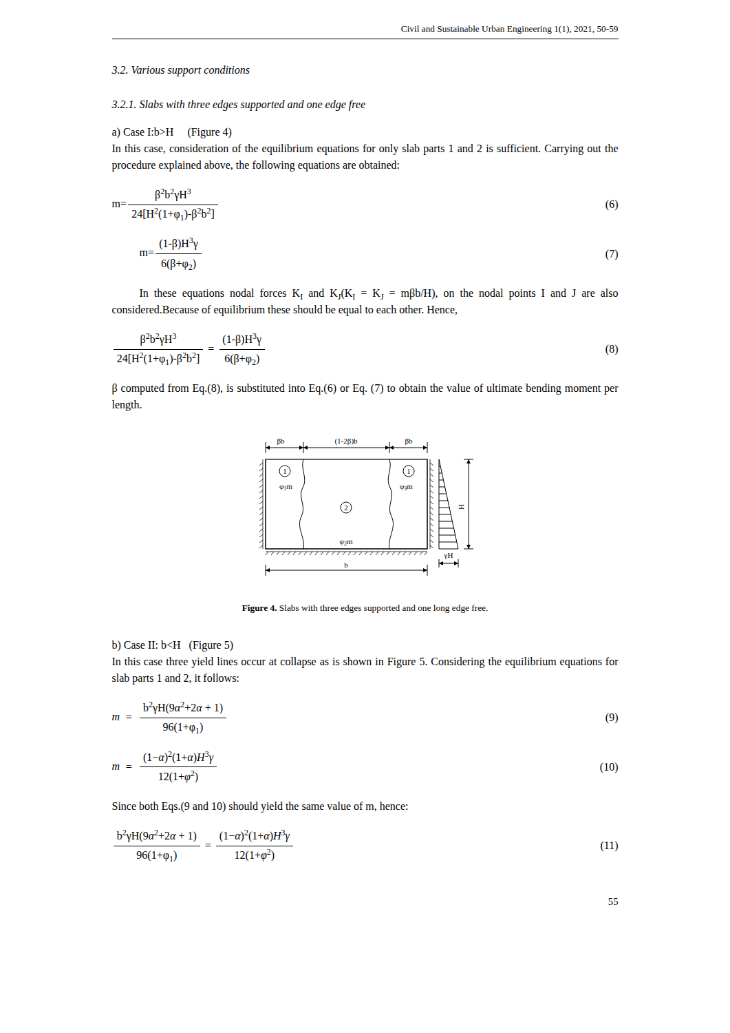Civil and Sustainable Urban Engineering 1(1), 2021, 50-59
3.2. Various support conditions
3.2.1. Slabs with three edges supported and one edge free
a) Case I:b>H (Figure 4)
In this case, consideration of the equilibrium equations for only slab parts 1 and 2 is sufficient. Carrying out the procedure explained above, the following equations are obtained:
m=β2b2γH324[H2(1+φ1)-β2b2]
(6)
m=(1-β)H3γ 6(β+φ2)
(7)
In these equations nodal forces KI and KJ(KI = KJ = mβb/H), on the nodal points I and J are also considered.Because of equilibrium these should be equal to each other. Hence,
β2b2γH324[H2(1+φ1)-β2b2]=(1-β)H3γ 6(β+φ2)
(8)
β computed from Eq.(8), is substituted into Eq.(6) or Eq. (7) to obtain the value of ultimate bending moment per length.
βb (1-2β)b βb 1 1 2 φ1m φ3m φ2m H b γH
Figure 4. Slabs with three edges supported and one long edge free.
b) Case II: b<H (Figure 5)
In this case three yield lines occur at collapse as is shown in Figure 5. Considering the equilibrium equations for slab parts 1 and 2, it follows:
m = b2γH(9α2+2α + 1) 96(1+φ1)
(9)
m = (1−α)2(1+α)H3γ 12(1+φ2)
(10)
Since both Eqs.(9 and 10) should yield the same value of m, hence:
b2γH(9α2+2α + 1) 96(1+φ1)=(1−α)2(1+α)H3γ 12(1+φ2)
(11)
55